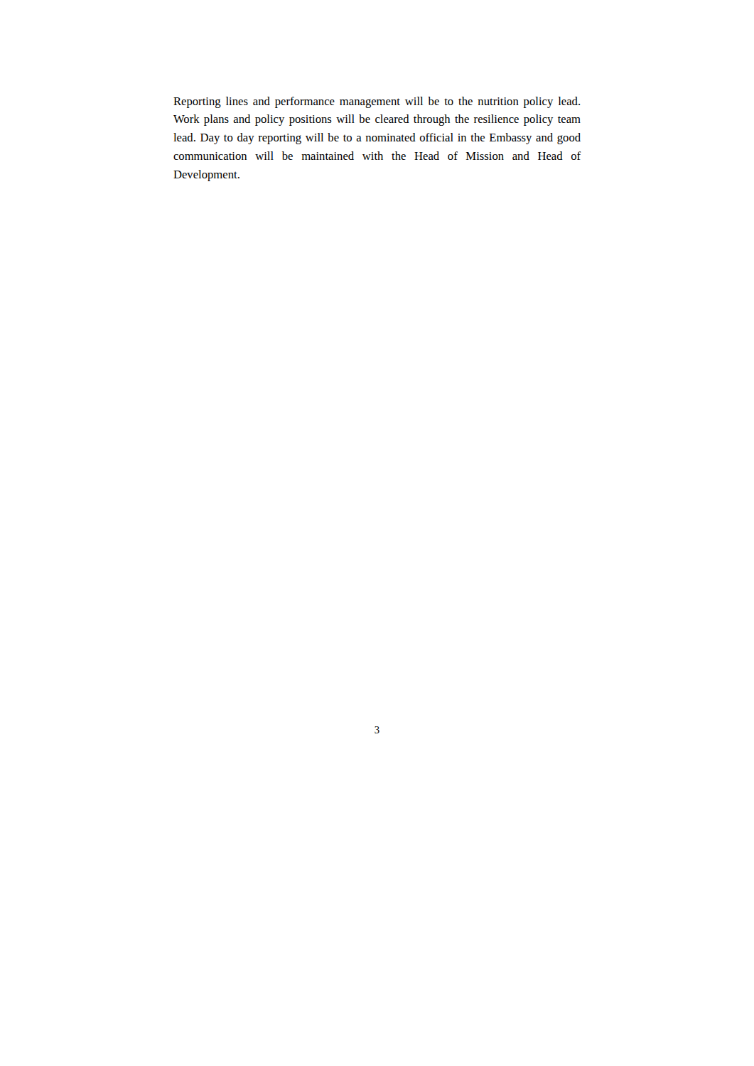Reporting lines and performance management will be to the nutrition policy lead. Work plans and policy positions will be cleared through the resilience policy team lead. Day to day reporting will be to a nominated official in the Embassy and good communication will be maintained with the Head of Mission and Head of Development.
3